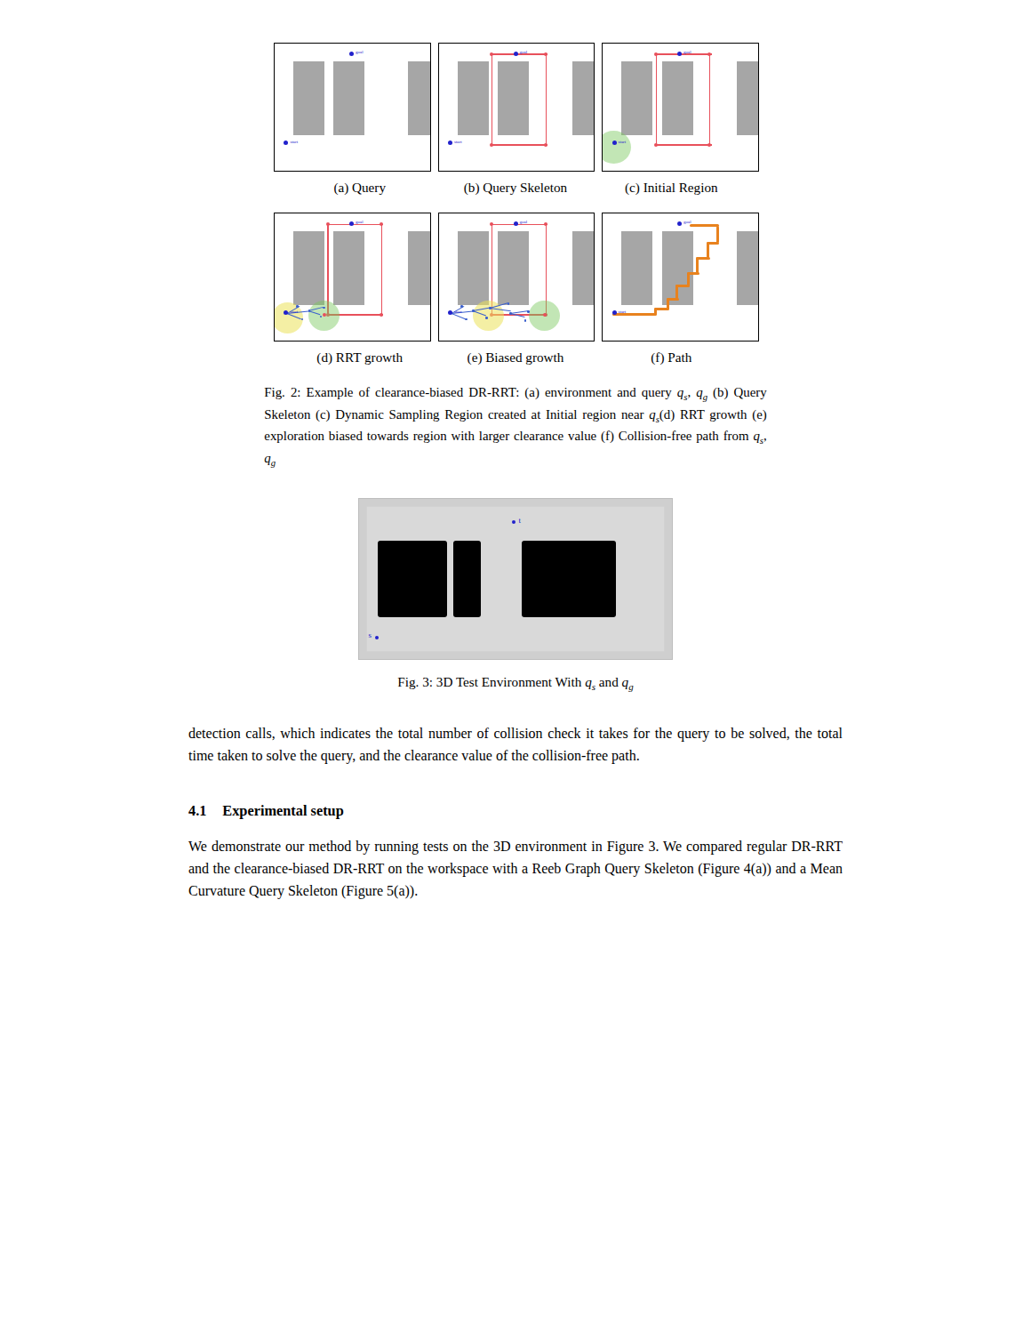goal
start
goal
start
goal
start
(a) Query
(b) Query Skeleton
(c) Initial Region
start
goal
start
goal
goal
start
(d) RRT growth
(e) Biased growth
(f) Path
Fig. 2: Example of clearance-biased DR-RRT: (a) environment and query qs, qg (b) Query Skeleton (c) Dynamic Sampling Region created at Initial region near qs(d) RRT growth (e) exploration biased towards region with larger clearance value (f) Collision-free path from qs, qg
t
s
Fig. 3: 3D Test Environment With qs and qg
detection calls, which indicates the total number of collision check it takes for the query to be solved, the total time taken to solve the query, and the clearance value of the collision-free path.
4.1 Experimental setup
We demonstrate our method by running tests on the 3D environment in Figure 3. We compared regular DR-RRT and the clearance-biased DR-RRT on the workspace with a Reeb Graph Query Skeleton (Figure 4(a)) and a Mean Curvature Query Skeleton (Figure 5(a)).